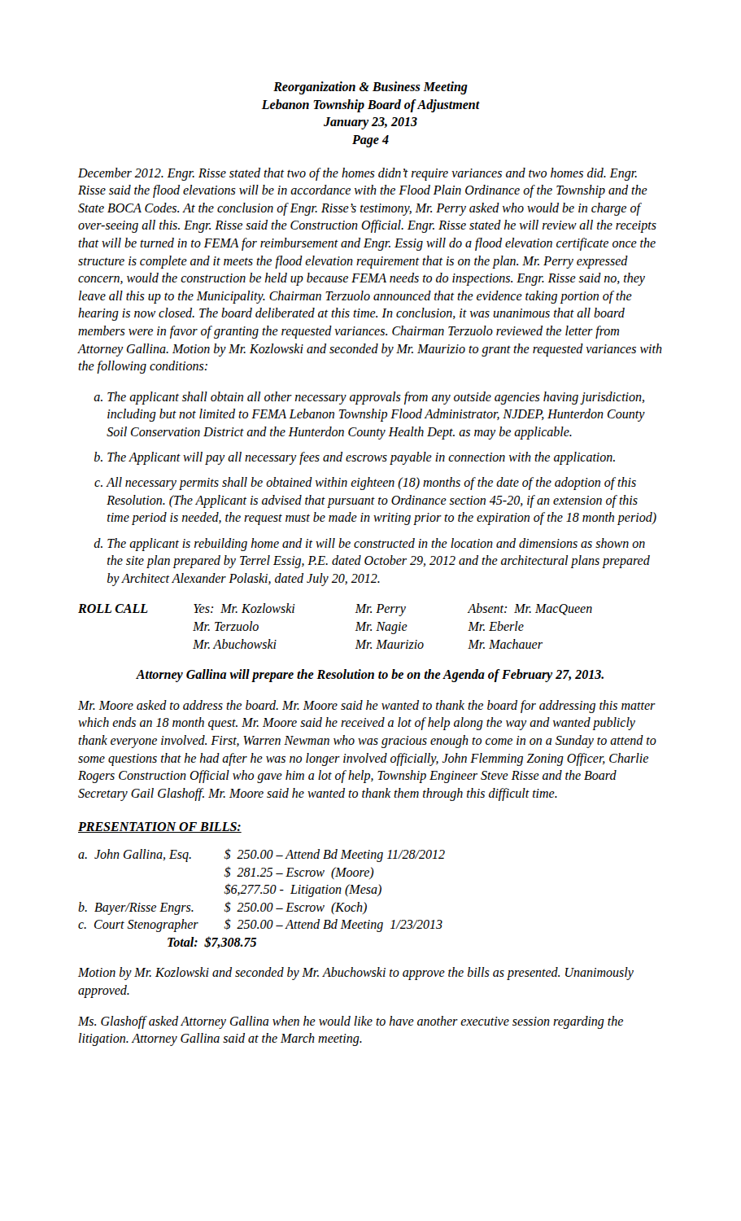Reorganization & Business Meeting
Lebanon Township Board of Adjustment
January 23, 2013
Page 4
December 2012. Engr. Risse stated that two of the homes didn’t require variances and two homes did. Engr. Risse said the flood elevations will be in accordance with the Flood Plain Ordinance of the Township and the State BOCA Codes. At the conclusion of Engr. Risse’s testimony, Mr. Perry asked who would be in charge of over-seeing all this. Engr. Risse said the Construction Official. Engr. Risse stated he will review all the receipts that will be turned in to FEMA for reimbursement and Engr. Essig will do a flood elevation certificate once the structure is complete and it meets the flood elevation requirement that is on the plan. Mr. Perry expressed concern, would the construction be held up because FEMA needs to do inspections. Engr. Risse said no, they leave all this up to the Municipality. Chairman Terzuolo announced that the evidence taking portion of the hearing is now closed. The board deliberated at this time. In conclusion, it was unanimous that all board members were in favor of granting the requested variances. Chairman Terzuolo reviewed the letter from Attorney Gallina. Motion by Mr. Kozlowski and seconded by Mr. Maurizio to grant the requested variances with the following conditions:
The applicant shall obtain all other necessary approvals from any outside agencies having jurisdiction, including but not limited to FEMA Lebanon Township Flood Administrator, NJDEP, Hunterdon County Soil Conservation District and the Hunterdon County Health Dept. as may be applicable.
The Applicant will pay all necessary fees and escrows payable in connection with the application.
All necessary permits shall be obtained within eighteen (18) months of the date of the adoption of this Resolution. (The Applicant is advised that pursuant to Ordinance section 45-20, if an extension of this time period is needed, the request must be made in writing prior to the expiration of the 18 month period)
The applicant is rebuilding home and it will be constructed in the location and dimensions as shown on the site plan prepared by Terrel Essig, P.E. dated October 29, 2012 and the architectural plans prepared by Architect Alexander Polaski, dated July 20, 2012.
| ROLL CALL | Yes: Mr. Kozlowski | Mr. Perry | Absent: Mr. MacQueen |
| | Mr. Terzuolo | Mr. Nagie | Mr. Eberle |
| | Mr. Abuchowski | Mr. Maurizio | Mr. Machauer |
Attorney Gallina will prepare the Resolution to be on the Agenda of February 27, 2013.
Mr. Moore asked to address the board. Mr. Moore said he wanted to thank the board for addressing this matter which ends an 18 month quest. Mr. Moore said he received a lot of help along the way and wanted publicly thank everyone involved. First, Warren Newman who was gracious enough to come in on a Sunday to attend to some questions that he had after he was no longer involved officially, John Flemming Zoning Officer, Charlie Rogers Construction Official who gave him a lot of help, Township Engineer Steve Risse and the Board Secretary Gail Glashoff. Mr. Moore said he wanted to thank them through this difficult time.
PRESENTATION OF BILLS:
| a. John Gallina, Esq. | $ 250.00 – Attend Bd Meeting 11/28/2012 |
| | $ 281.25 – Escrow (Moore) |
| | $6,277.50 - Litigation (Mesa) |
| b. Bayer/Risse Engrs. | $ 250.00 – Escrow (Koch) |
| c. Court Stenographer | $ 250.00 – Attend Bd Meeting 1/23/2013 |
| Total: | $7,308.75 |
Motion by Mr. Kozlowski and seconded by Mr. Abuchowski to approve the bills as presented. Unanimously approved.
Ms. Glashoff asked Attorney Gallina when he would like to have another executive session regarding the litigation. Attorney Gallina said at the March meeting.